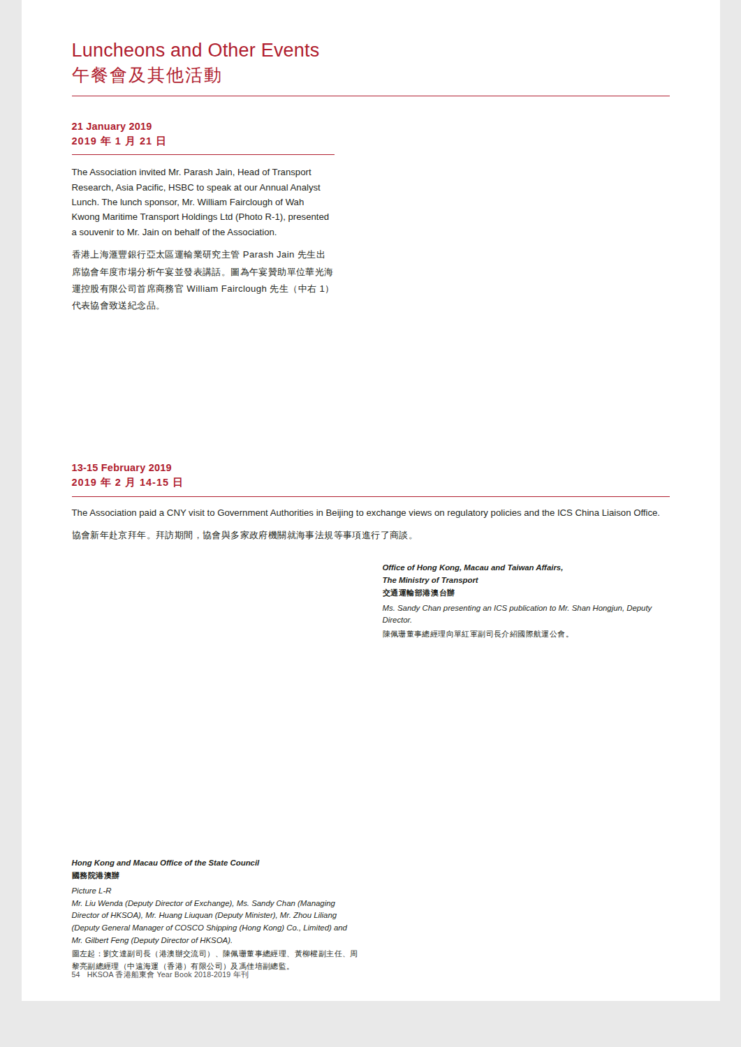Luncheons and Other Events
午餐會及其他活動
21 January 2019
2019 年 1 月 21 日
The Association invited Mr. Parash Jain, Head of Transport Research, Asia Pacific, HSBC to speak at our Annual Analyst Lunch. The lunch sponsor, Mr. William Fairclough of Wah Kwong Maritime Transport Holdings Ltd (Photo R-1), presented a souvenir to Mr. Jain on behalf of the Association.
香港上海滙豐銀行亞太區運輸業研究主管 Parash Jain 先生出席協會年度市場分析午宴並發表講話。圖為午宴贊助單位華光海運控股有限公司首席商務官 William Fairclough 先生（中右 1）代表協會致送紀念品。
13-15 February 2019
2019 年 2 月 14-15 日
The Association paid a CNY visit to Government Authorities in Beijing to exchange views on regulatory policies and the ICS China Liaison Office.
協會新年赴京拜年。拜訪期間，協會與多家政府機關就海事法規等事項進行了商談。
Hong Kong and Macau Office of the State Council 國務院港澳辦 Picture L-R Mr. Liu Wenda (Deputy Director of Exchange), Ms. Sandy Chan (Managing Director of HKSOA), Mr. Huang Liuquan (Deputy Minister), Mr. Zhou Liliang (Deputy General Manager of COSCO Shipping (Hong Kong) Co., Limited) and Mr. Gilbert Feng (Deputy Director of HKSOA). 圖左起：劉文達副司長（港澳辦交流司）、陳佩珊董事總經理、黃柳權副主任、周黎亮副總經理（中遠海運（香港）有限公司）及馮佳培副總監。
Office of Hong Kong, Macau and Taiwan Affairs,
The Ministry of Transport 交通運輸部港澳台辦 Ms. Sandy Chan presenting an ICS publication to Mr. Shan Hongjun, Deputy Director. 陳佩珊董事總經理向單紅軍副司長介紹國際航運公會。
54 HKSOA 香港船東會 Year Book 2018-2019 年刊